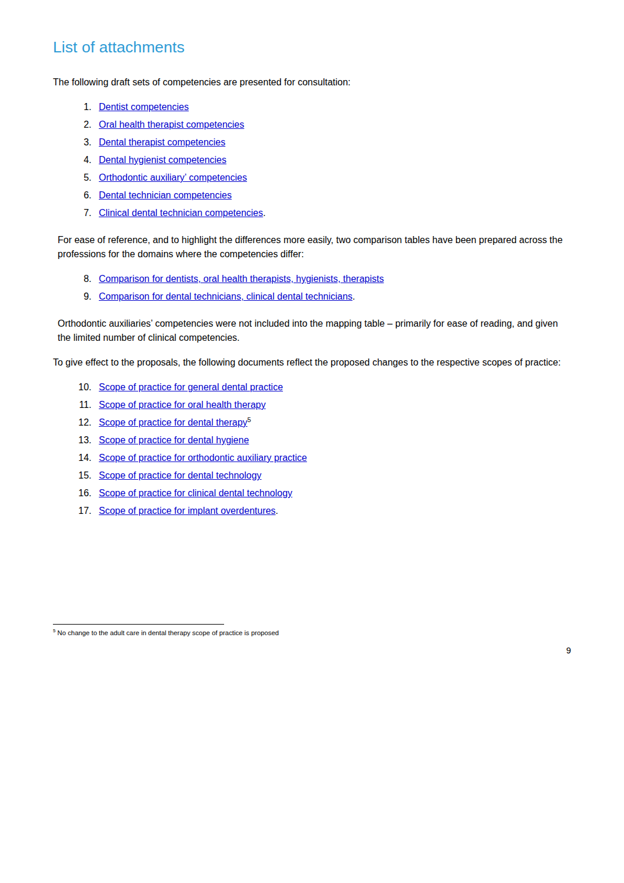List of attachments
The following draft sets of competencies are presented for consultation:
Dentist competencies
Oral health therapist competencies
Dental therapist competencies
Dental hygienist competencies
Orthodontic auxiliary’ competencies
Dental technician competencies
Clinical dental technician competencies.
For ease of reference, and to highlight the differences more easily, two comparison tables have been prepared across the professions for the domains where the competencies differ:
Comparison for dentists, oral health therapists, hygienists, therapists
Comparison for dental technicians, clinical dental technicians.
Orthodontic auxiliaries’ competencies were not included into the mapping table – primarily for ease of reading, and given the limited number of clinical competencies.
To give effect to the proposals, the following documents reflect the proposed changes to the respective scopes of practice:
Scope of practice for general dental practice
Scope of practice for oral health therapy
Scope of practice for dental therapy5
Scope of practice for dental hygiene
Scope of practice for orthodontic auxiliary practice
Scope of practice for dental technology
Scope of practice for clinical dental technology
Scope of practice for implant overdentures.
5 No change to the adult care in dental therapy scope of practice is proposed
9